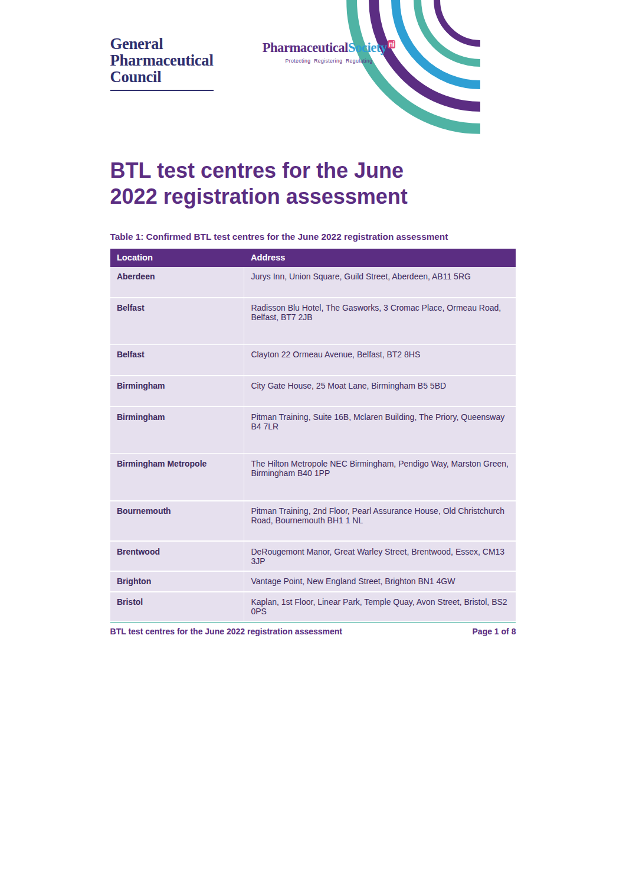General
Pharmaceutical
Council
Pharmaceutical Society ni
Protecting Registering Regulating
BTL test centres for the June 2022 registration assessment
Table 1: Confirmed BTL test centres for the June 2022 registration assessment
| Location | Address |
| --- | --- |
| Aberdeen | Jurys Inn, Union Square, Guild Street, Aberdeen, AB11 5RG |
| Belfast | Radisson Blu Hotel, The Gasworks, 3 Cromac Place, Ormeau Road, Belfast, BT7 2JB |
| Belfast | Clayton 22 Ormeau Avenue, Belfast, BT2 8HS |
| Birmingham | City Gate House, 25 Moat Lane, Birmingham B5 5BD |
| Birmingham | Pitman Training, Suite 16B, Mclaren Building, The Priory, Queensway B4 7LR |
| Birmingham Metropole | The Hilton Metropole NEC Birmingham, Pendigo Way, Marston Green, Birmingham B40 1PP |
| Bournemouth | Pitman Training, 2nd Floor, Pearl Assurance House, Old Christchurch Road, Bournemouth BH1 1 NL |
| Brentwood | DeRougemont Manor, Great Warley Street, Brentwood, Essex, CM13 3JP |
| Brighton | Vantage Point, New England Street, Brighton BN1 4GW |
| Bristol | Kaplan, 1st Floor, Linear Park, Temple Quay, Avon Street, Bristol, BS2 0PS |
BTL test centres for the June 2022 registration assessment Page 1 of 8